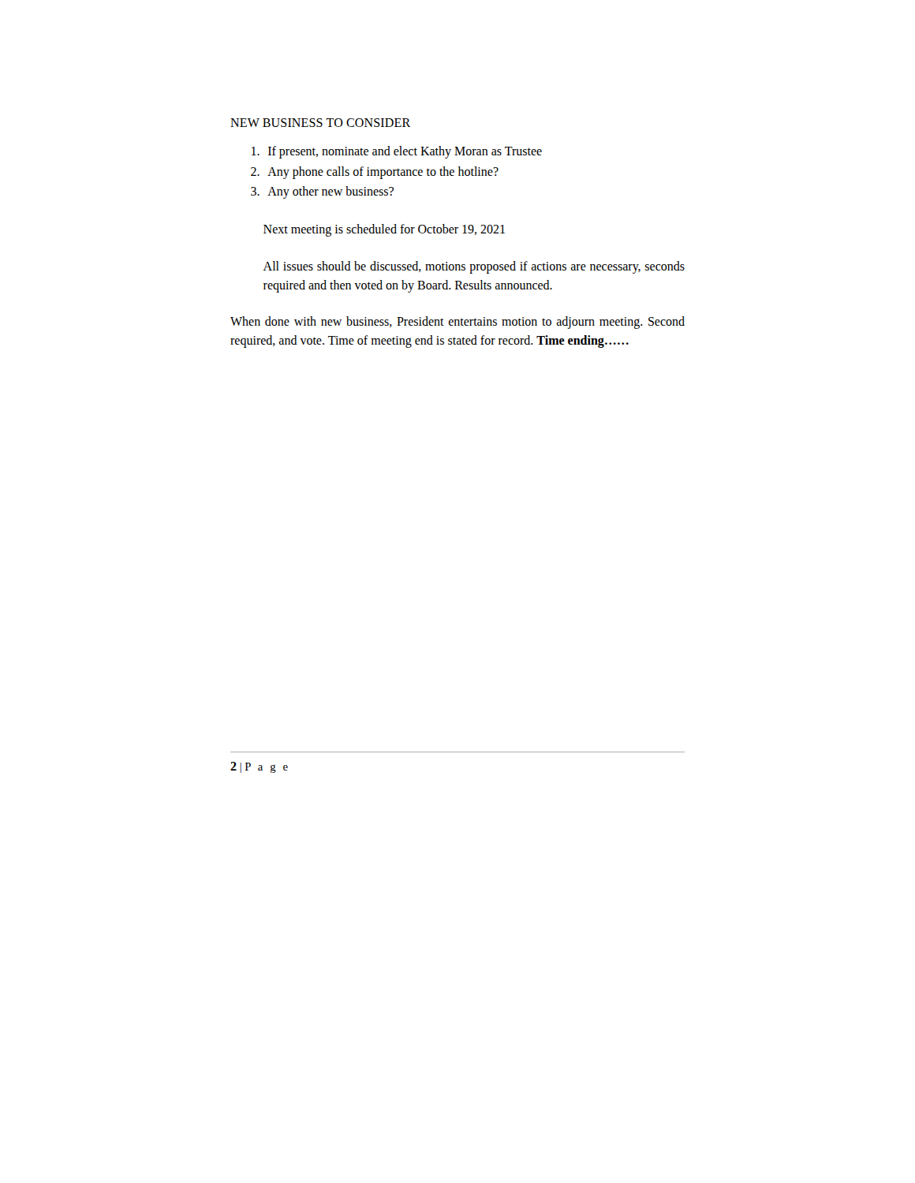NEW BUSINESS TO CONSIDER
If present, nominate and elect Kathy Moran as Trustee
Any phone calls of importance to the hotline?
Any other new business?
Next meeting is scheduled for October 19, 2021
All issues should be discussed, motions proposed if actions are necessary, seconds required and then voted on by Board. Results announced.
When done with new business, President entertains motion to adjourn meeting. Second required, and vote. Time of meeting end is stated for record. Time ending……
2 | P a g e